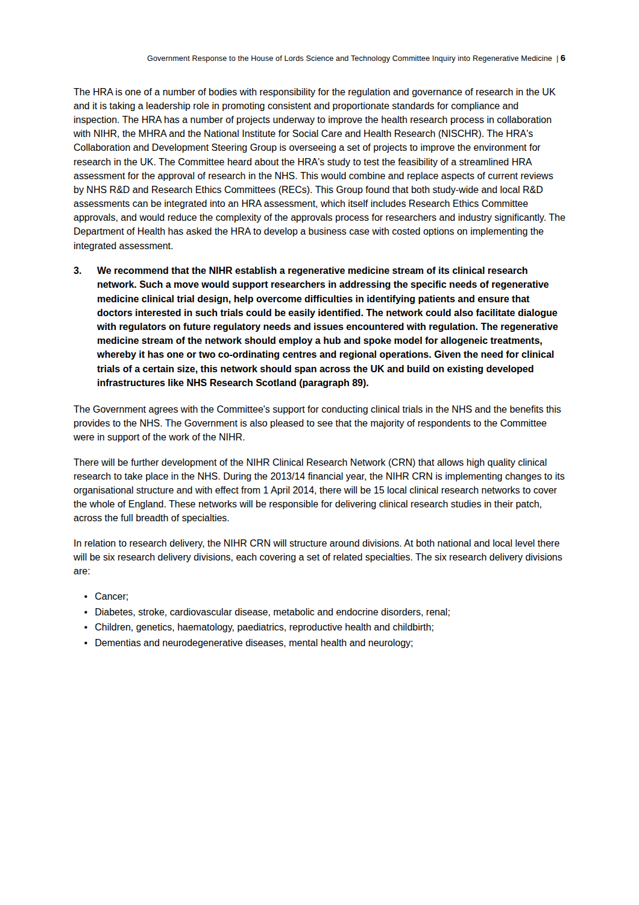Government Response to the House of Lords Science and Technology Committee Inquiry into Regenerative Medicine | 6
The HRA is one of a number of bodies with responsibility for the regulation and governance of research in the UK and it is taking a leadership role in promoting consistent and proportionate standards for compliance and inspection. The HRA has a number of projects underway to improve the health research process in collaboration with NIHR, the MHRA and the National Institute for Social Care and Health Research (NISCHR). The HRA's Collaboration and Development Steering Group is overseeing a set of projects to improve the environment for research in the UK. The Committee heard about the HRA's study to test the feasibility of a streamlined HRA assessment for the approval of research in the NHS. This would combine and replace aspects of current reviews by NHS R&D and Research Ethics Committees (RECs). This Group found that both study-wide and local R&D assessments can be integrated into an HRA assessment, which itself includes Research Ethics Committee approvals, and would reduce the complexity of the approvals process for researchers and industry significantly. The Department of Health has asked the HRA to develop a business case with costed options on implementing the integrated assessment.
3. We recommend that the NIHR establish a regenerative medicine stream of its clinical research network. Such a move would support researchers in addressing the specific needs of regenerative medicine clinical trial design, help overcome difficulties in identifying patients and ensure that doctors interested in such trials could be easily identified. The network could also facilitate dialogue with regulators on future regulatory needs and issues encountered with regulation. The regenerative medicine stream of the network should employ a hub and spoke model for allogeneic treatments, whereby it has one or two co-ordinating centres and regional operations. Given the need for clinical trials of a certain size, this network should span across the UK and build on existing developed infrastructures like NHS Research Scotland (paragraph 89).
The Government agrees with the Committee's support for conducting clinical trials in the NHS and the benefits this provides to the NHS. The Government is also pleased to see that the majority of respondents to the Committee were in support of the work of the NIHR.
There will be further development of the NIHR Clinical Research Network (CRN) that allows high quality clinical research to take place in the NHS. During the 2013/14 financial year, the NIHR CRN is implementing changes to its organisational structure and with effect from 1 April 2014, there will be 15 local clinical research networks to cover the whole of England. These networks will be responsible for delivering clinical research studies in their patch, across the full breadth of specialties.
In relation to research delivery, the NIHR CRN will structure around divisions. At both national and local level there will be six research delivery divisions, each covering a set of related specialties. The six research delivery divisions are:
Cancer;
Diabetes, stroke, cardiovascular disease, metabolic and endocrine disorders, renal;
Children, genetics, haematology, paediatrics, reproductive health and childbirth;
Dementias and neurodegenerative diseases, mental health and neurology;